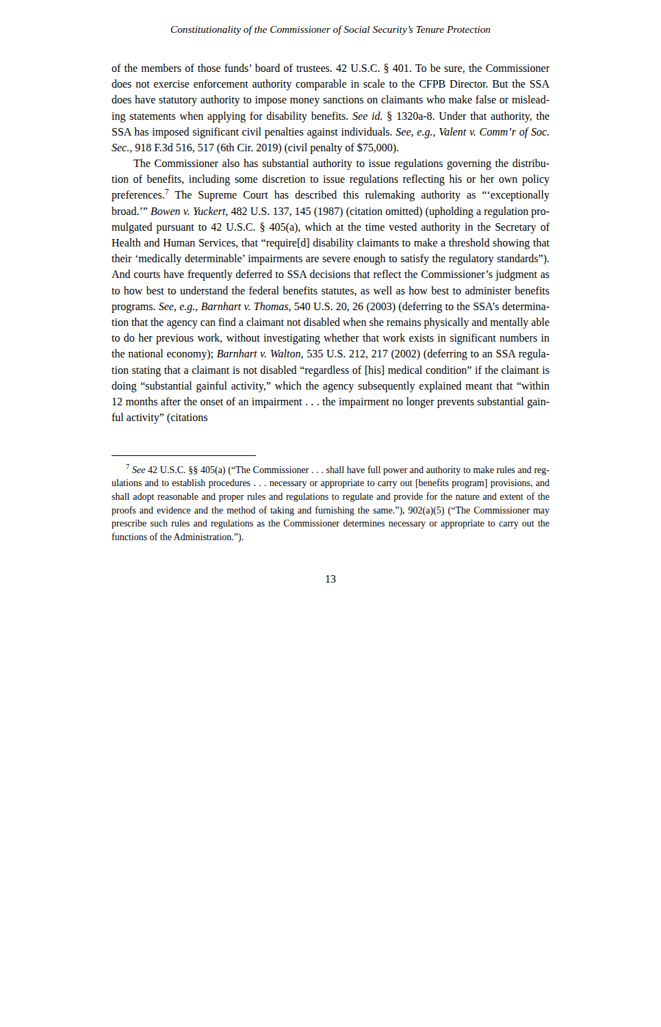Constitutionality of the Commissioner of Social Security’s Tenure Protection
of the members of those funds’ board of trustees. 42 U.S.C. § 401. To be sure, the Commissioner does not exercise enforcement authority comparable in scale to the CFPB Director. But the SSA does have statutory authority to impose money sanctions on claimants who make false or misleading statements when applying for disability benefits. See id. § 1320a-8. Under that authority, the SSA has imposed significant civil penalties against individuals. See, e.g., Valent v. Comm’r of Soc. Sec., 918 F.3d 516, 517 (6th Cir. 2019) (civil penalty of $75,000).
The Commissioner also has substantial authority to issue regulations governing the distribution of benefits, including some discretion to issue regulations reflecting his or her own policy preferences.7 The Supreme Court has described this rulemaking authority as “‘exceptionally broad.’” Bowen v. Yuckert, 482 U.S. 137, 145 (1987) (citation omitted) (upholding a regulation promulgated pursuant to 42 U.S.C. § 405(a), which at the time vested authority in the Secretary of Health and Human Services, that “require[d] disability claimants to make a threshold showing that their ‘medically determinable’ impairments are severe enough to satisfy the regulatory standards”). And courts have frequently deferred to SSA decisions that reflect the Commissioner’s judgment as to how best to understand the federal benefits statutes, as well as how best to administer benefits programs. See, e.g., Barnhart v. Thomas, 540 U.S. 20, 26 (2003) (deferring to the SSA’s determination that the agency can find a claimant not disabled when she remains physically and mentally able to do her previous work, without investigating whether that work exists in significant numbers in the national economy); Barnhart v. Walton, 535 U.S. 212, 217 (2002) (deferring to an SSA regulation stating that a claimant is not disabled “regardless of [his] medical condition” if the claimant is doing “substantial gainful activity,” which the agency subsequently explained meant that “within 12 months after the onset of an impairment . . . the impairment no longer prevents substantial gainful activity” (citations
7 See 42 U.S.C. §§ 405(a) (“The Commissioner . . . shall have full power and authority to make rules and regulations and to establish procedures . . . necessary or appropriate to carry out [benefits program] provisions, and shall adopt reasonable and proper rules and regulations to regulate and provide for the nature and extent of the proofs and evidence and the method of taking and furnishing the same.”), 902(a)(5) (“The Commissioner may prescribe such rules and regulations as the Commissioner determines necessary or appropriate to carry out the functions of the Administration.”).
13